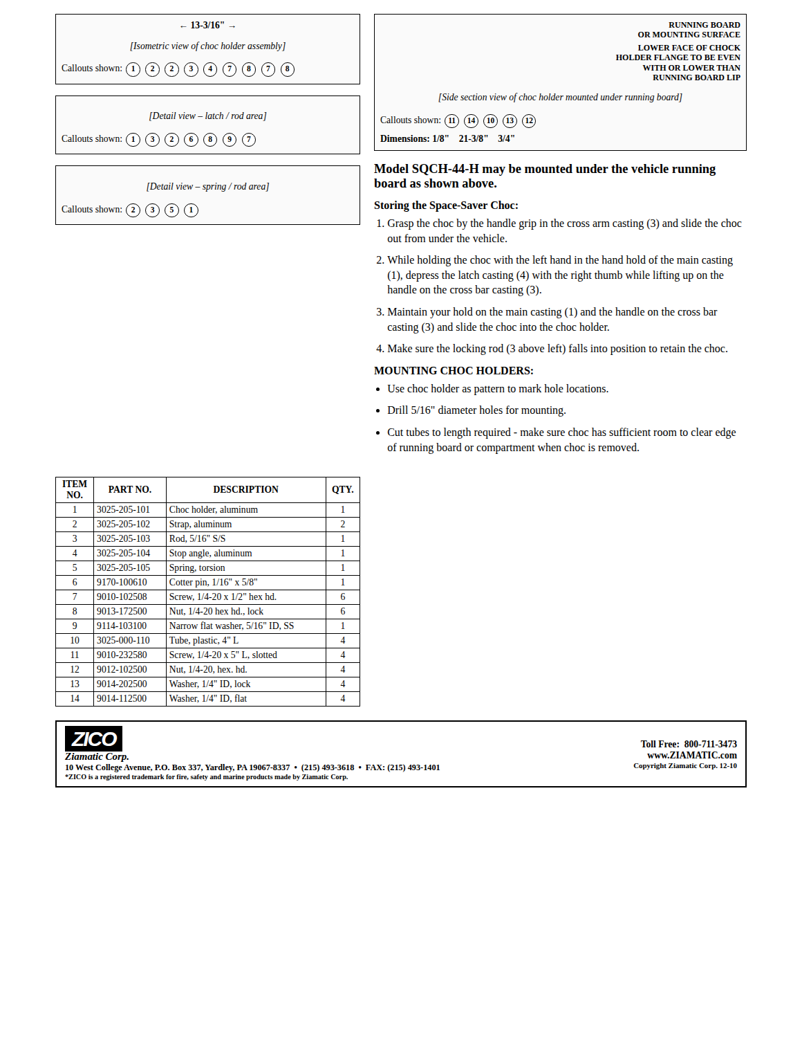← 13-3/16" →
[Isometric view of choc holder assembly]
Callouts shown: 1 2 2 3 4 7 8 7 8
[Detail view – latch / rod area]
Callouts shown: 1 3 2 6 8 9 7
[Detail view – spring / rod area]
Callouts shown: 2 3 5 1
RUNNING BOARD
OR MOUNTING SURFACE
LOWER FACE OF CHOCK
HOLDER FLANGE TO BE EVEN
WITH OR LOWER THAN
RUNNING BOARD LIP
[Side section view of choc holder mounted under running board]
Callouts shown: 11 14 10 13 12
Dimensions: 1/8" 21-3/8" 3/4"
Model SQCH-44-H may be mounted under the vehicle running board as shown above.
Storing the Space-Saver Choc:
Grasp the choc by the handle grip in the cross arm casting (3) and slide the choc out from under the vehicle.
While holding the choc with the left hand in the hand hold of the main casting (1), depress the latch casting (4) with the right thumb while lifting up on the handle on the cross bar casting (3).
Maintain your hold on the main casting (1) and the handle on the cross bar casting (3) and slide the choc into the choc holder.
Make sure the locking rod (3 above left) falls into position to retain the choc.
MOUNTING CHOC HOLDERS:
Use choc holder as pattern to mark hole locations.
Drill 5/16" diameter holes for mounting.
Cut tubes to length required - make sure choc has sufficient room to clear edge of running board or compartment when choc is removed.
| ITEM NO. | PART NO. | DESCRIPTION | QTY. |
| --- | --- | --- | --- |
| 1 | 3025-205-101 | Choc holder, aluminum | 1 |
| 2 | 3025-205-102 | Strap, aluminum | 2 |
| 3 | 3025-205-103 | Rod, 5/16" S/S | 1 |
| 4 | 3025-205-104 | Stop angle, aluminum | 1 |
| 5 | 3025-205-105 | Spring, torsion | 1 |
| 6 | 9170-100610 | Cotter pin, 1/16" x 5/8" | 1 |
| 7 | 9010-102508 | Screw, 1/4-20 x 1/2" hex hd. | 6 |
| 8 | 9013-172500 | Nut, 1/4-20 hex hd., lock | 6 |
| 9 | 9114-103100 | Narrow flat washer, 5/16" ID, SS | 1 |
| 10 | 3025-000-110 | Tube, plastic, 4" L | 4 |
| 11 | 9010-232580 | Screw, 1/4-20 x 5" L, slotted | 4 |
| 12 | 9012-102500 | Nut, 1/4-20, hex. hd. | 4 |
| 13 | 9014-202500 | Washer, 1/4" ID, lock | 4 |
| 14 | 9014-112500 | Washer, 1/4" ID, flat | 4 |
ZICO
Ziamatic Corp.
10 West College Avenue, P.O. Box 337, Yardley, PA 19067-8337 • (215) 493-3618 • FAX: (215) 493-1401
*ZICO is a registered trademark for fire, safety and marine products made by Ziamatic Corp.
Toll Free: 800-711-3473
www.ZIAMATIC.com
Copyright Ziamatic Corp. 12-10